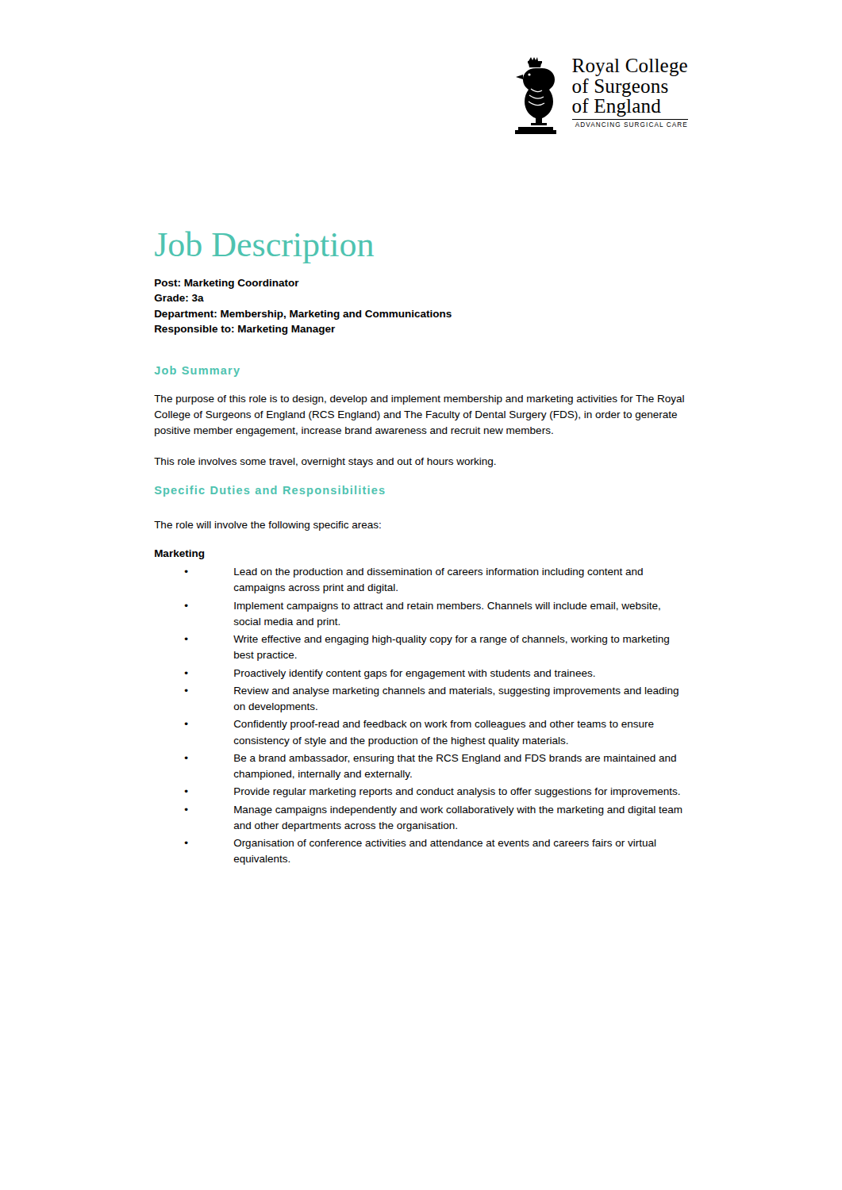Royal College of Surgeons of England
ADVANCING SURGICAL CARE
Job Description
Post: Marketing Coordinator
Grade: 3a
Department: Membership, Marketing and Communications
Responsible to: Marketing Manager
Job Summary
The purpose of this role is to design, develop and implement membership and marketing activities for The Royal College of Surgeons of England (RCS England) and The Faculty of Dental Surgery (FDS), in order to generate positive member engagement, increase brand awareness and recruit new members.
This role involves some travel, overnight stays and out of hours working.
Specific Duties and Responsibilities
The role will involve the following specific areas:
Marketing
Lead on the production and dissemination of careers information including content and campaigns across print and digital.
Implement campaigns to attract and retain members. Channels will include email, website, social media and print.
Write effective and engaging high-quality copy for a range of channels, working to marketing best practice.
Proactively identify content gaps for engagement with students and trainees.
Review and analyse marketing channels and materials, suggesting improvements and leading on developments.
Confidently proof-read and feedback on work from colleagues and other teams to ensure consistency of style and the production of the highest quality materials.
Be a brand ambassador, ensuring that the RCS England and FDS brands are maintained and championed, internally and externally.
Provide regular marketing reports and conduct analysis to offer suggestions for improvements.
Manage campaigns independently and work collaboratively with the marketing and digital team and other departments across the organisation.
Organisation of conference activities and attendance at events and careers fairs or virtual equivalents.